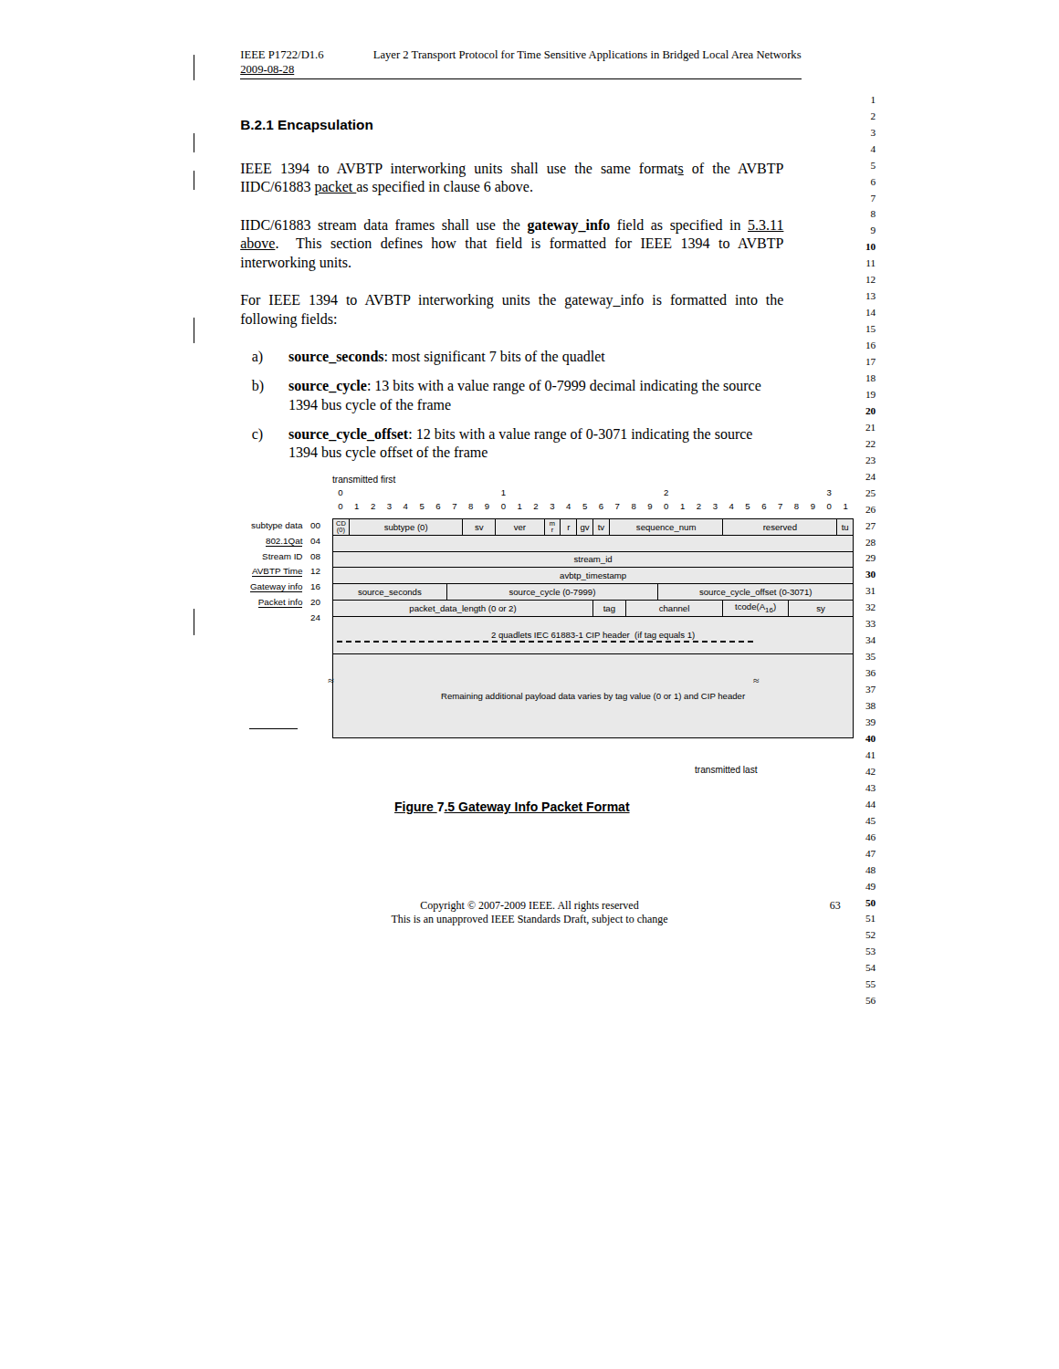IEEE P1722/D1.6
2009-08-28
Layer 2 Transport Protocol for Time Sensitive Applications in Bridged Local Area Networks
1
2
3
4
5
6
7
8
9
10
11
12
13
14
15
16
17
18
19
20
21
22
23
24
25
26
27
28
29
30
31
32
33
34
35
36
37
38
39
40
41
42
43
44
45
46
47
48
49
50
51
52
53
54
55
56
B.2.1 Encapsulation
IEEE 1394 to AVBTP interworking units shall use the same formats of the AVBTP IIDC/61883 packet as specified in clause 6 above.
IIDC/61883 stream data frames shall use the gateway_info field as specified in 5.3.11 above. This section defines how that field is formatted for IEEE 1394 to AVBTP interworking units.
For IEEE 1394 to AVBTP interworking units the gateway_info is formatted into the following fields:
a) source_seconds: most significant 7 bits of the quadlet
b) source_cycle: 13 bits with a value range of 0-7999 decimal indicating the source 1394 bus cycle of the frame
c) source_cycle_offset: 12 bits with a value range of 0-3071 indicating the source 1394 bus cycle offset of the frame
transmitted first
0 1 2 3
0123456789 0123456789 0123456789 01
subtype data 00
802.1Qat 04
Stream ID 08
AVBTP Time 12
Gateway info 16
Packet info 20
24
| CD (0) | subtype (0) | sv | ver | m r | r | gv | tv | sequence_num | reserved | tu |
| stream_id |
| avbtp_timestamp |
| source_seconds | source_cycle (0-7999) | source_cycle_offset (0-3071) |
| packet_data_length (0 or 2) | tag | channel | tcode(A 16 ) | sy |
| 2 quadlets IEC 61883-1 CIP header (if tag equals 1) |
| Remaining additional payload data varies by tag value (0 or 1) and CIP header |
≈
≈
transmitted last
Figure 7.5 Gateway Info Packet Format
Copyright © 2007-2009 IEEE. All rights reserved
This is an unapproved IEEE Standards Draft, subject to change 63